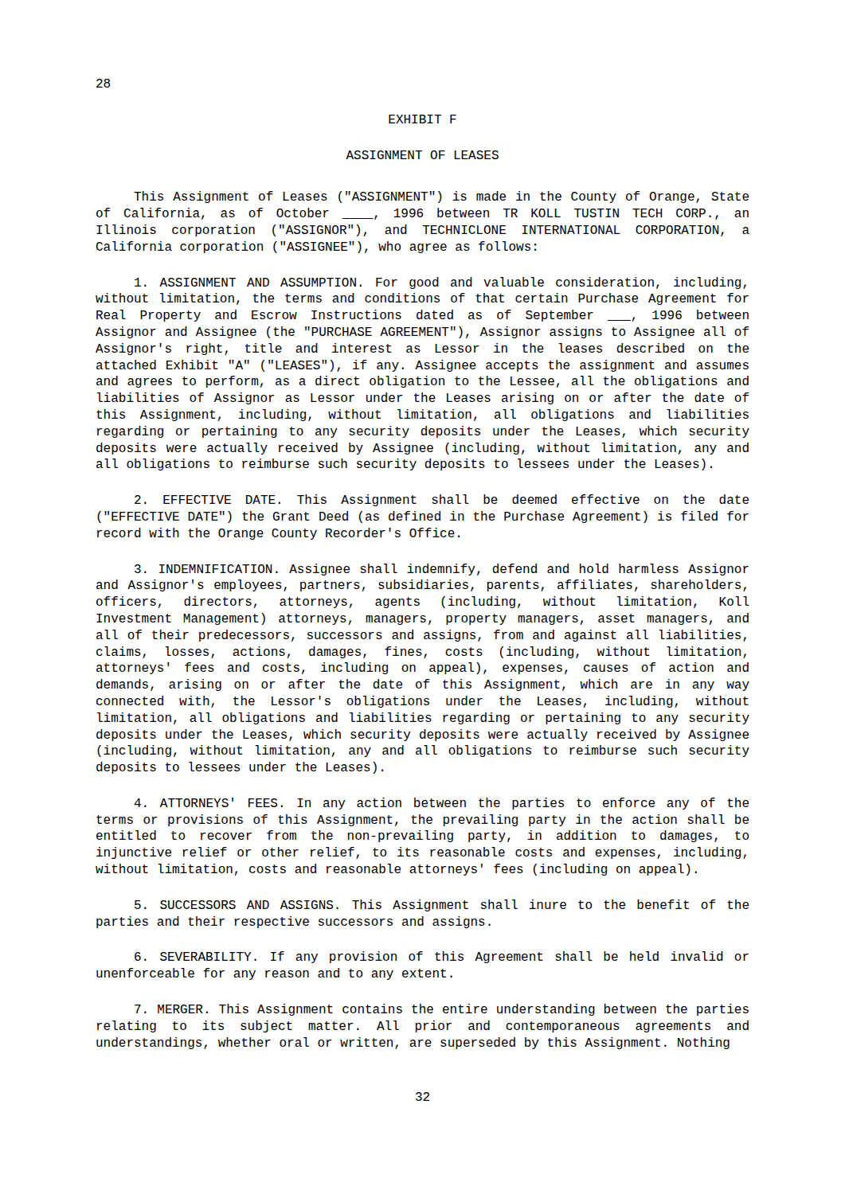28
EXHIBIT F
ASSIGNMENT OF LEASES
This Assignment of Leases ("ASSIGNMENT") is made in the County of Orange, State of California, as of October ____, 1996 between TR KOLL TUSTIN TECH CORP., an Illinois corporation ("ASSIGNOR"), and TECHNICLONE INTERNATIONAL CORPORATION, a California corporation ("ASSIGNEE"), who agree as follows:
1. ASSIGNMENT AND ASSUMPTION. For good and valuable consideration, including, without limitation, the terms and conditions of that certain Purchase Agreement for Real Property and Escrow Instructions dated as of September ___, 1996 between Assignor and Assignee (the "PURCHASE AGREEMENT"), Assignor assigns to Assignee all of Assignor's right, title and interest as Lessor in the leases described on the attached Exhibit "A" ("LEASES"), if any. Assignee accepts the assignment and assumes and agrees to perform, as a direct obligation to the Lessee, all the obligations and liabilities of Assignor as Lessor under the Leases arising on or after the date of this Assignment, including, without limitation, all obligations and liabilities regarding or pertaining to any security deposits under the Leases, which security deposits were actually received by Assignee (including, without limitation, any and all obligations to reimburse such security deposits to lessees under the Leases).
2. EFFECTIVE DATE. This Assignment shall be deemed effective on the date ("EFFECTIVE DATE") the Grant Deed (as defined in the Purchase Agreement) is filed for record with the Orange County Recorder's Office.
3. INDEMNIFICATION. Assignee shall indemnify, defend and hold harmless Assignor and Assignor's employees, partners, subsidiaries, parents, affiliates, shareholders, officers, directors, attorneys, agents (including, without limitation, Koll Investment Management) attorneys, managers, property managers, asset managers, and all of their predecessors, successors and assigns, from and against all liabilities, claims, losses, actions, damages, fines, costs (including, without limitation, attorneys' fees and costs, including on appeal), expenses, causes of action and demands, arising on or after the date of this Assignment, which are in any way connected with, the Lessor's obligations under the Leases, including, without limitation, all obligations and liabilities regarding or pertaining to any security deposits under the Leases, which security deposits were actually received by Assignee (including, without limitation, any and all obligations to reimburse such security deposits to lessees under the Leases).
4. ATTORNEYS' FEES. In any action between the parties to enforce any of the terms or provisions of this Assignment, the prevailing party in the action shall be entitled to recover from the non-prevailing party, in addition to damages, to injunctive relief or other relief, to its reasonable costs and expenses, including, without limitation, costs and reasonable attorneys' fees (including on appeal).
5. SUCCESSORS AND ASSIGNS. This Assignment shall inure to the benefit of the parties and their respective successors and assigns.
6. SEVERABILITY. If any provision of this Agreement shall be held invalid or unenforceable for any reason and to any extent.
7. MERGER. This Assignment contains the entire understanding between the parties relating to its subject matter. All prior and contemporaneous agreements and understandings, whether oral or written, are superseded by this Assignment. Nothing
32